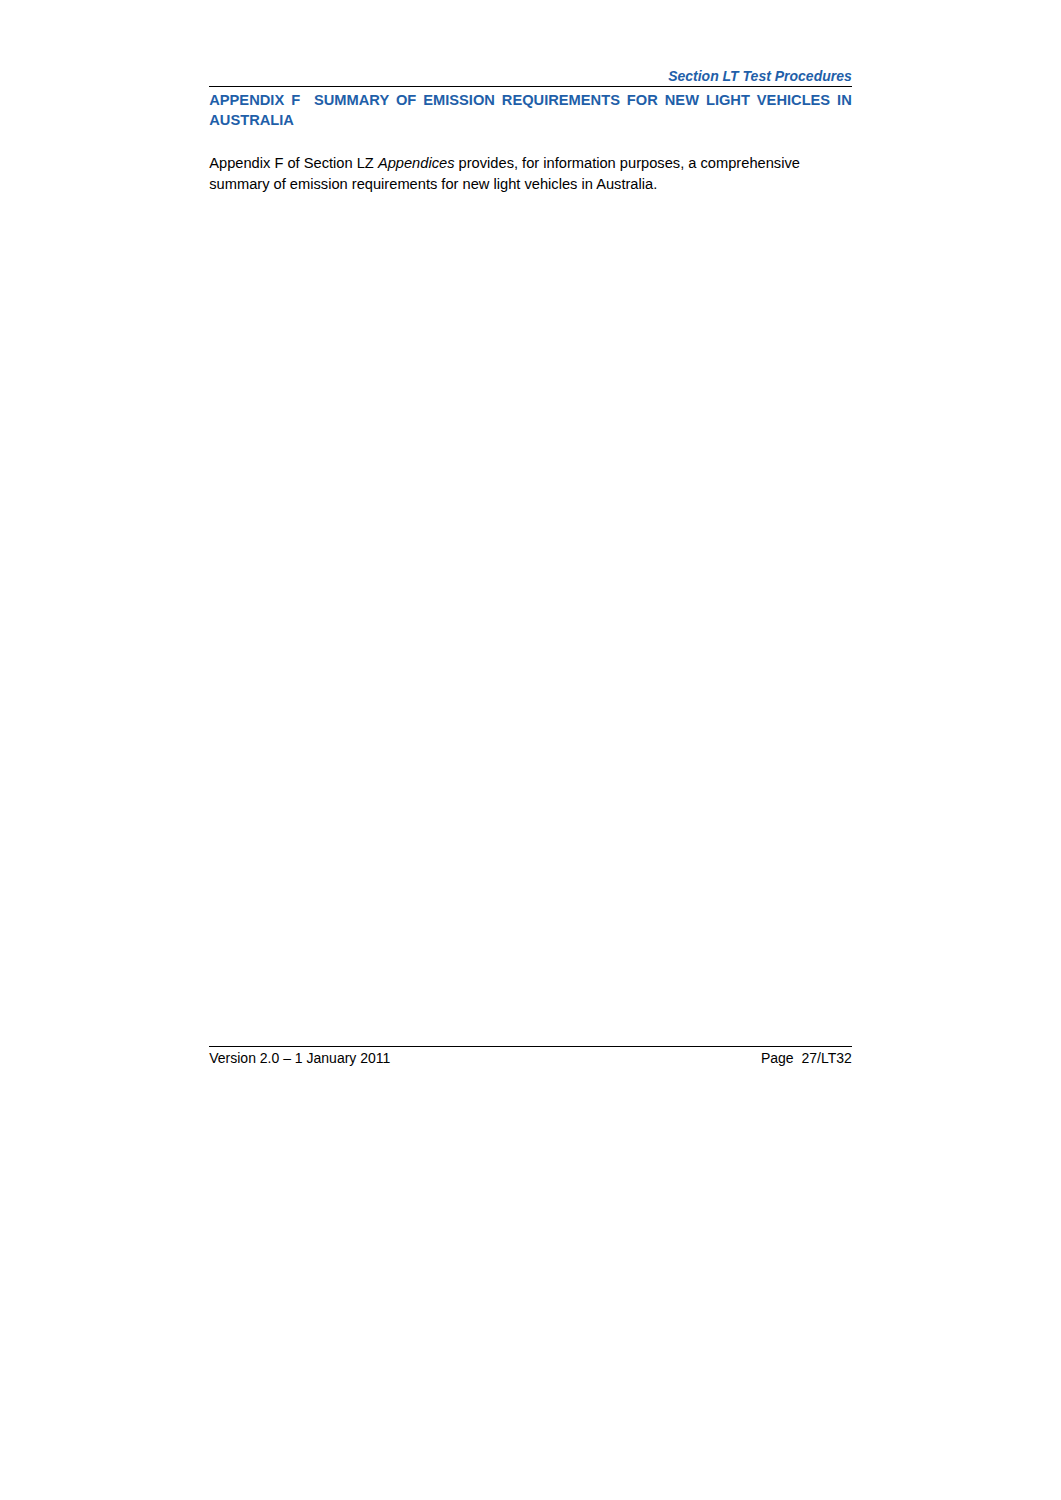Section LT Test Procedures
APPENDIX F SUMMARY OF EMISSION REQUIREMENTS FOR NEW LIGHT VEHICLES IN AUSTRALIA
Appendix F of Section LZ Appendices provides, for information purposes, a comprehensive summary of emission requirements for new light vehicles in Australia.
Version 2.0 – 1 January 2011
Page 27/LT32